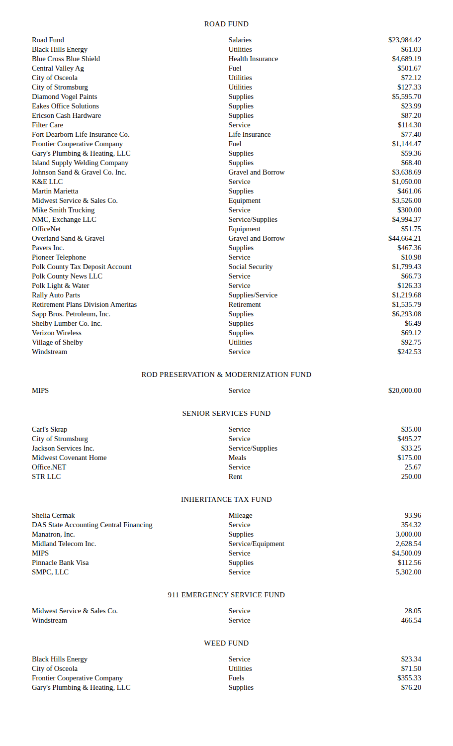ROAD FUND
| Road Fund | Salaries | $23,984.42 |
| Black Hills Energy | Utilities | $61.03 |
| Blue Cross Blue Shield | Health Insurance | $4,689.19 |
| Central Valley Ag | Fuel | $501.67 |
| City of Osceola | Utilities | $72.12 |
| City of Stromsburg | Utilities | $127.33 |
| Diamond Vogel Paints | Supplies | $5,595.70 |
| Eakes Office Solutions | Supplies | $23.99 |
| Ericson Cash Hardware | Supplies | $87.20 |
| Filter Care | Service | $114.30 |
| Fort Dearborn Life Insurance Co. | Life Insurance | $77.40 |
| Frontier Cooperative Company | Fuel | $1,144.47 |
| Gary's Plumbing & Heating, LLC | Supplies | $59.36 |
| Island Supply Welding Company | Supplies | $68.40 |
| Johnson Sand & Gravel Co. Inc. | Gravel and Borrow | $3,638.69 |
| K&E LLC | Service | $1,050.00 |
| Martin Marietta | Supplies | $461.06 |
| Midwest Service & Sales Co. | Equipment | $3,526.00 |
| Mike Smith Trucking | Service | $300.00 |
| NMC, Exchange LLC | Service/Supplies | $4,994.37 |
| OfficeNet | Equipment | $51.75 |
| Overland Sand & Gravel | Gravel and Borrow | $44,664.21 |
| Pavers Inc. | Supplies | $467.36 |
| Pioneer Telephone | Service | $10.98 |
| Polk County Tax Deposit Account | Social Security | $1,799.43 |
| Polk County News LLC | Service | $66.73 |
| Polk Light & Water | Service | $126.33 |
| Rally Auto Parts | Supplies/Service | $1,219.68 |
| Retirement Plans Division Ameritas | Retirement | $1,535.79 |
| Sapp Bros. Petroleum, Inc. | Supplies | $6,293.08 |
| Shelby Lumber Co. Inc. | Supplies | $6.49 |
| Verizon Wireless | Supplies | $69.12 |
| Village of Shelby | Utilities | $92.75 |
| Windstream | Service | $242.53 |
ROD PRESERVATION & MODERNIZATION FUND
| MIPS | Service | $20,000.00 |
SENIOR SERVICES FUND
| Carl's Skrap | Service | $35.00 |
| City of Stromsburg | Service | $495.27 |
| Jackson Services Inc. | Service/Supplies | $33.25 |
| Midwest Covenant Home | Meals | $175.00 |
| Office.NET | Service | 25.67 |
| STR LLC | Rent | 250.00 |
INHERITANCE TAX FUND
| Shelia Cermak | Mileage | 93.96 |
| DAS State Accounting Central Financing | Service | 354.32 |
| Manatron, Inc. | Supplies | 3,000.00 |
| Midland Telecom Inc. | Service/Equipment | 2,628.54 |
| MIPS | Service | $4,500.09 |
| Pinnacle Bank Visa | Supplies | $112.56 |
| SMPC, LLC | Service | 5,302.00 |
911 EMERGENCY SERVICE FUND
| Midwest Service & Sales Co. | Service | 28.05 |
| Windstream | Service | 466.54 |
WEED FUND
| Black Hills Energy | Service | $23.34 |
| City of Osceola | Utilities | $71.50 |
| Frontier Cooperative Company | Fuels | $355.33 |
| Gary's Plumbing & Heating, LLC | Supplies | $76.20 |